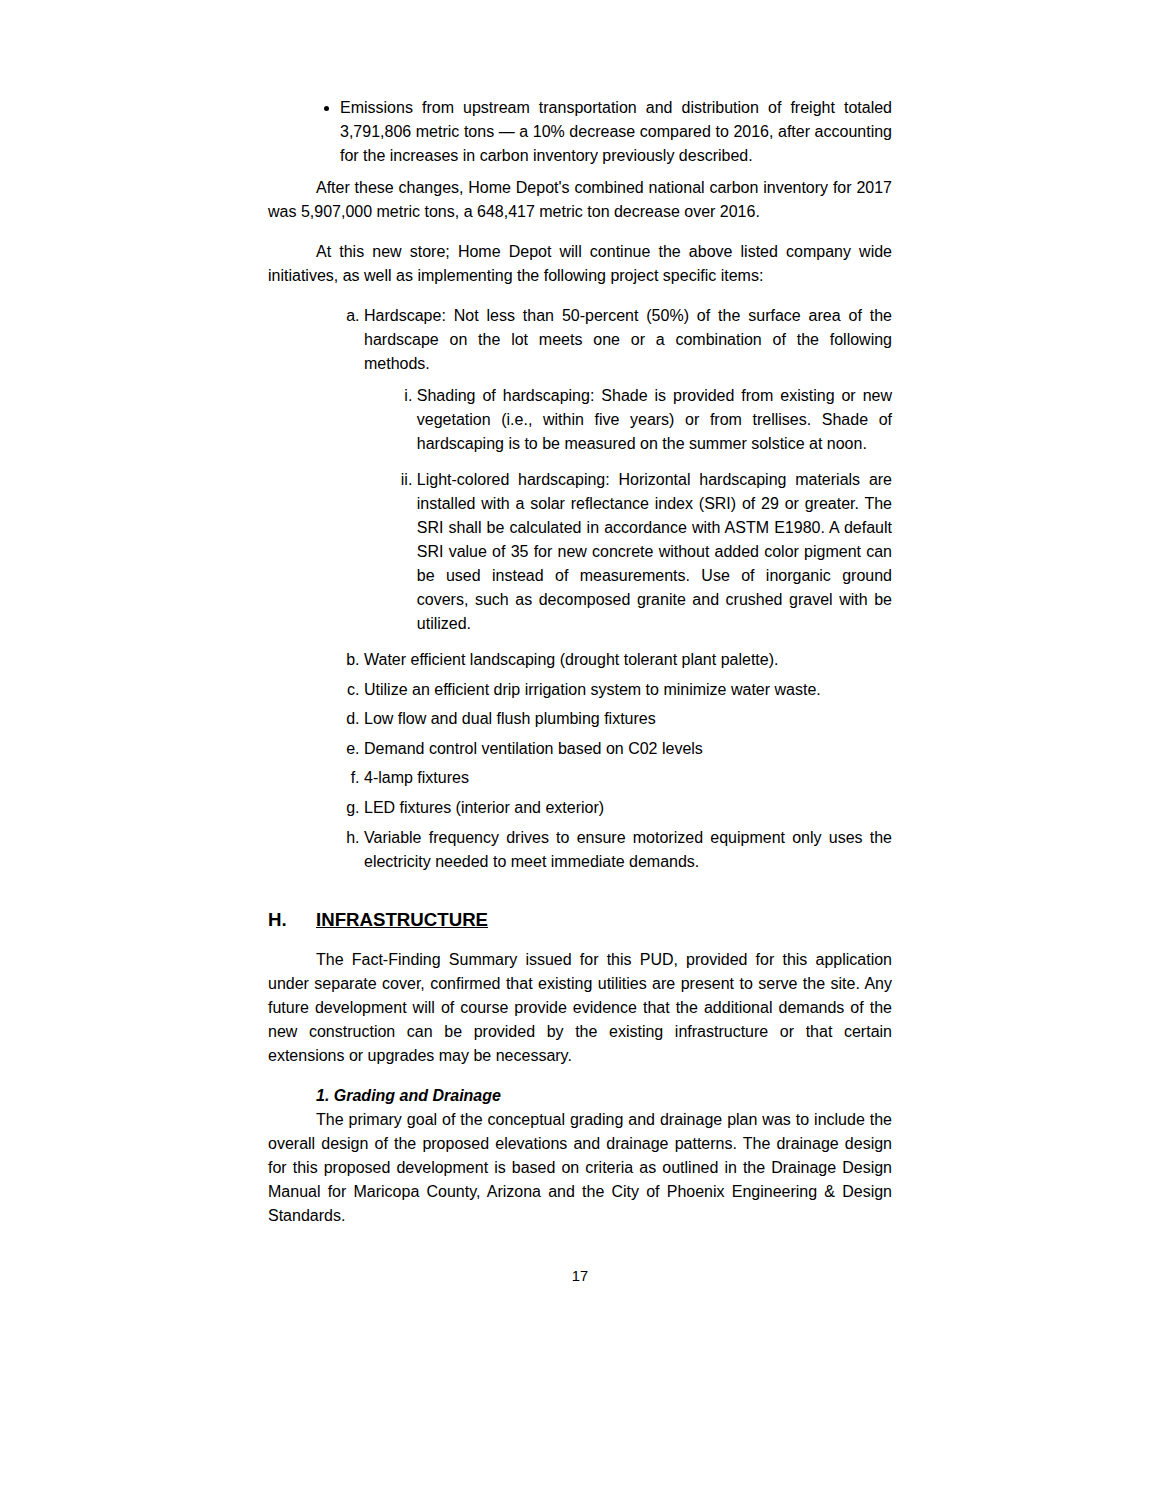Emissions from upstream transportation and distribution of freight totaled 3,791,806 metric tons — a 10% decrease compared to 2016, after accounting for the increases in carbon inventory previously described.
After these changes, Home Depot's combined national carbon inventory for 2017 was 5,907,000 metric tons, a 648,417 metric ton decrease over 2016.
At this new store; Home Depot will continue the above listed company wide initiatives, as well as implementing the following project specific items:
Hardscape: Not less than 50-percent (50%) of the surface area of the hardscape on the lot meets one or a combination of the following methods.
Shading of hardscaping: Shade is provided from existing or new vegetation (i.e., within five years) or from trellises. Shade of hardscaping is to be measured on the summer solstice at noon.
Light-colored hardscaping: Horizontal hardscaping materials are installed with a solar reflectance index (SRI) of 29 or greater. The SRI shall be calculated in accordance with ASTM E1980. A default SRI value of 35 for new concrete without added color pigment can be used instead of measurements. Use of inorganic ground covers, such as decomposed granite and crushed gravel with be utilized.
Water efficient landscaping (drought tolerant plant palette).
Utilize an efficient drip irrigation system to minimize water waste.
Low flow and dual flush plumbing fixtures
Demand control ventilation based on C02 levels
4-lamp fixtures
LED fixtures (interior and exterior)
Variable frequency drives to ensure motorized equipment only uses the electricity needed to meet immediate demands.
H. INFRASTRUCTURE
The Fact-Finding Summary issued for this PUD, provided for this application under separate cover, confirmed that existing utilities are present to serve the site. Any future development will of course provide evidence that the additional demands of the new construction can be provided by the existing infrastructure or that certain extensions or upgrades may be necessary.
1. Grading and Drainage
The primary goal of the conceptual grading and drainage plan was to include the overall design of the proposed elevations and drainage patterns. The drainage design for this proposed development is based on criteria as outlined in the Drainage Design Manual for Maricopa County, Arizona and the City of Phoenix Engineering & Design Standards.
17